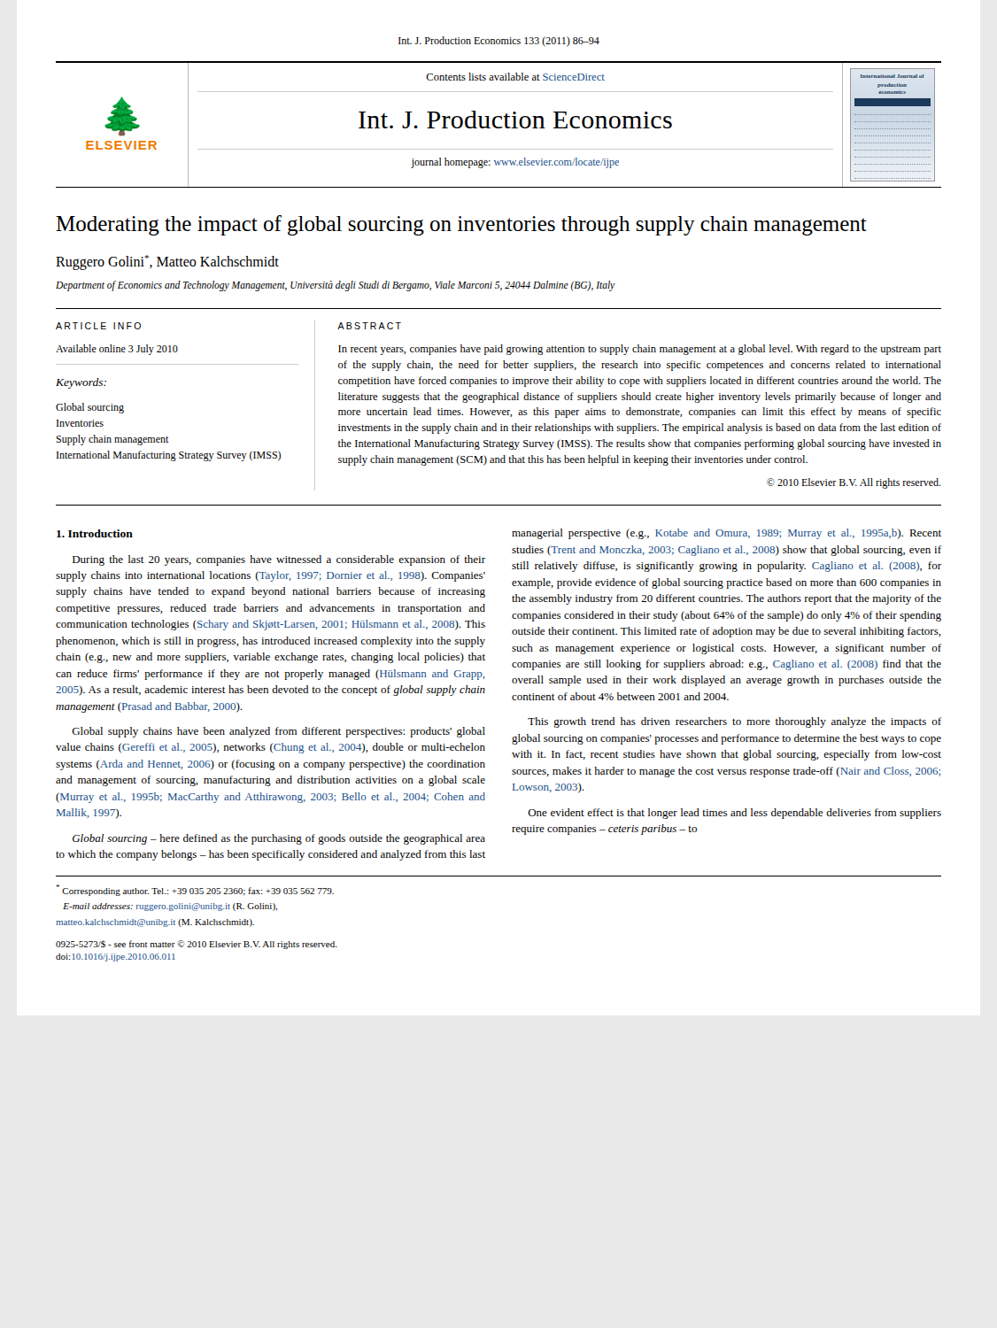Int. J. Production Economics 133 (2011) 86–94
🌲
ELSEVIER
Contents lists available at ScienceDirect
Int. J. Production Economics
journal homepage: www.elsevier.com/locate/ijpe
International Journal of
production
economics
Moderating the impact of global sourcing on inventories through supply chain management
Ruggero Golini*, Matteo Kalchschmidt
Department of Economics and Technology Management, Università degli Studi di Bergamo, Viale Marconi 5, 24044 Dalmine (BG), Italy
Article info
Available online 3 July 2010
Keywords:
Global sourcing
Inventories
Supply chain management
International Manufacturing Strategy Survey (IMSS)
Abstract
In recent years, companies have paid growing attention to supply chain management at a global level. With regard to the upstream part of the supply chain, the need for better suppliers, the research into specific competences and concerns related to international competition have forced companies to improve their ability to cope with suppliers located in different countries around the world. The literature suggests that the geographical distance of suppliers should create higher inventory levels primarily because of longer and more uncertain lead times. However, as this paper aims to demonstrate, companies can limit this effect by means of specific investments in the supply chain and in their relationships with suppliers. The empirical analysis is based on data from the last edition of the International Manufacturing Strategy Survey (IMSS). The results show that companies performing global sourcing have invested in supply chain management (SCM) and that this has been helpful in keeping their inventories under control.
© 2010 Elsevier B.V. All rights reserved.
1. Introduction
During the last 20 years, companies have witnessed a considerable expansion of their supply chains into international locations (Taylor, 1997; Dornier et al., 1998). Companies' supply chains have tended to expand beyond national barriers because of increasing competitive pressures, reduced trade barriers and advancements in transportation and communication technologies (Schary and Skjøtt-Larsen, 2001; Hülsmann et al., 2008). This phenomenon, which is still in progress, has introduced increased complexity into the supply chain (e.g., new and more suppliers, variable exchange rates, changing local policies) that can reduce firms' performance if they are not properly managed (Hülsmann and Grapp, 2005). As a result, academic interest has been devoted to the concept of global supply chain management (Prasad and Babbar, 2000).
Global supply chains have been analyzed from different perspectives: products' global value chains (Gereffi et al., 2005), networks (Chung et al., 2004), double or multi-echelon systems (Arda and Hennet, 2006) or (focusing on a company perspective) the coordination and management of sourcing, manufacturing and distribution activities on a global scale (Murray et al., 1995b; MacCarthy and Atthirawong, 2003; Bello et al., 2004; Cohen and Mallik, 1997).
Global sourcing – here defined as the purchasing of goods outside the geographical area to which the company belongs – has been specifically considered and analyzed from this last managerial perspective (e.g., Kotabe and Omura, 1989; Murray et al., 1995a,b). Recent studies (Trent and Monczka, 2003; Cagliano et al., 2008) show that global sourcing, even if still relatively diffuse, is significantly growing in popularity. Cagliano et al. (2008), for example, provide evidence of global sourcing practice based on more than 600 companies in the assembly industry from 20 different countries. The authors report that the majority of the companies considered in their study (about 64% of the sample) do only 4% of their spending outside their continent. This limited rate of adoption may be due to several inhibiting factors, such as management experience or logistical costs. However, a significant number of companies are still looking for suppliers abroad: e.g., Cagliano et al. (2008) find that the overall sample used in their work displayed an average growth in purchases outside the continent of about 4% between 2001 and 2004.
This growth trend has driven researchers to more thoroughly analyze the impacts of global sourcing on companies' processes and performance to determine the best ways to cope with it. In fact, recent studies have shown that global sourcing, especially from low-cost sources, makes it harder to manage the cost versus response trade-off (Nair and Closs, 2006; Lowson, 2003).
One evident effect is that longer lead times and less dependable deliveries from suppliers require companies – ceteris paribus – to
* Corresponding author. Tel.: +39 035 205 2360; fax: +39 035 562 779.
E-mail addresses: ruggero.golini@unibg.it (R. Golini),
matteo.kalchschmidt@unibg.it (M. Kalchschmidt).
0925-5273/$ - see front matter © 2010 Elsevier B.V. All rights reserved.
doi:10.1016/j.ijpe.2010.06.011